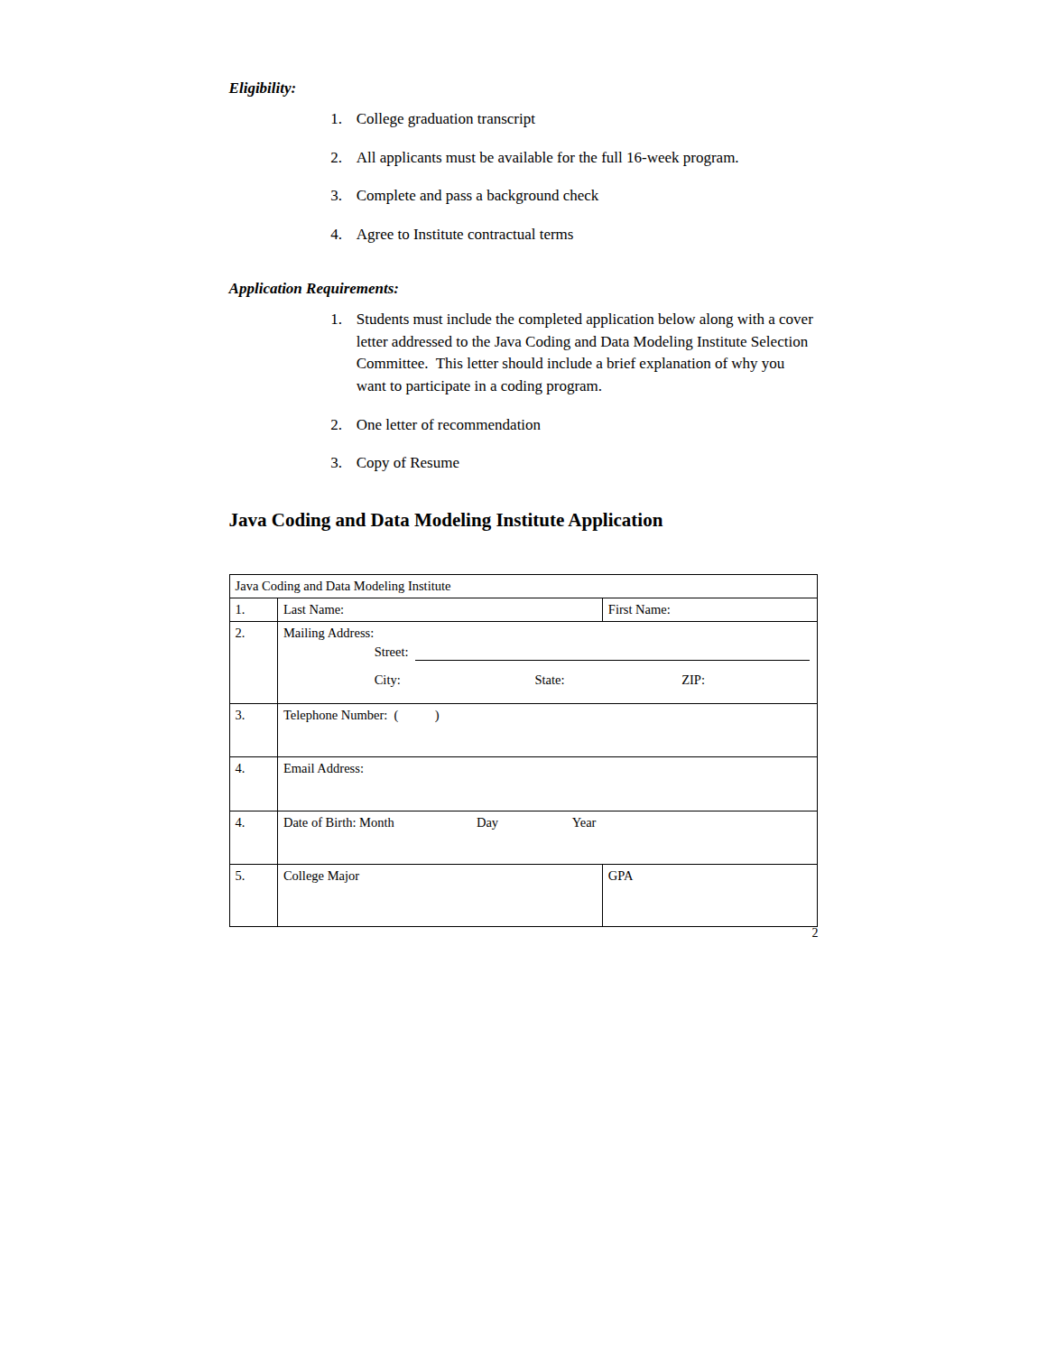Eligibility:
College graduation transcript
All applicants must be available for the full 16-week program.
Complete and pass a background check
Agree to Institute contractual terms
Application Requirements:
Students must include the completed application below along with a cover letter addressed to the Java Coding and Data Modeling Institute Selection Committee. This letter should include a brief explanation of why you want to participate in a coding program.
One letter of recommendation
Copy of Resume
Java Coding and Data Modeling Institute Application
| Java Coding and Data Modeling Institute |
| 1. | Last Name: | First Name: |
| 2. | Mailing Address: Street: City: State: ZIP: |
| 3. | Telephone Number: ( ) |
| 4. | Email Address: |
| 4. | Date of Birth: Month Day Year |
| 5. | College Major | GPA |
2